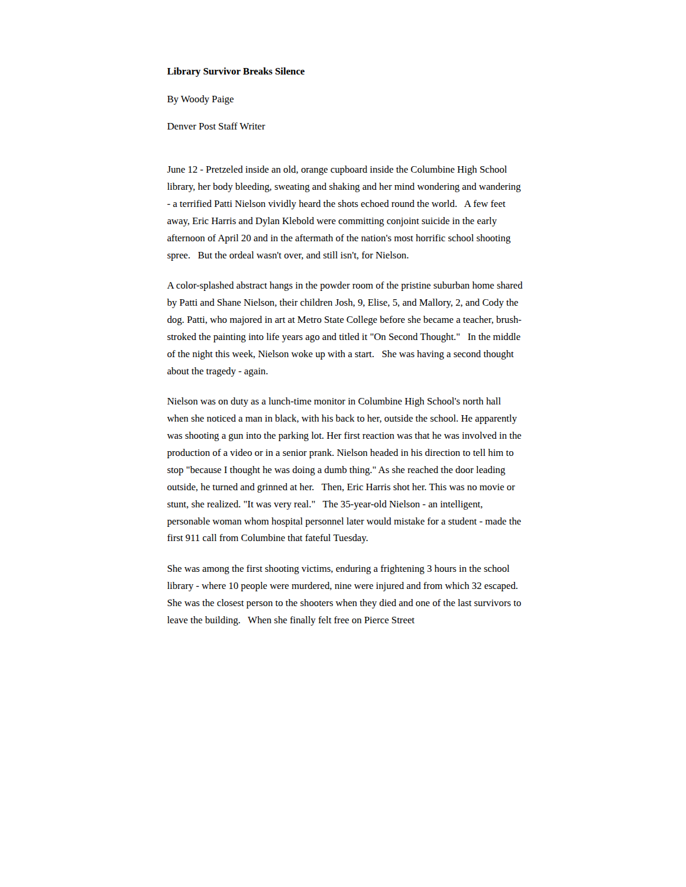Library Survivor Breaks Silence
By Woody Paige
Denver Post Staff Writer
June 12 - Pretzeled inside an old, orange cupboard inside the Columbine High School library, her body bleeding, sweating and shaking and her mind wondering and wandering - a terrified Patti Nielson vividly heard the shots echoed round the world. A few feet away, Eric Harris and Dylan Klebold were committing conjoint suicide in the early afternoon of April 20 and in the aftermath of the nation's most horrific school shooting spree. But the ordeal wasn't over, and still isn't, for Nielson.
A color-splashed abstract hangs in the powder room of the pristine suburban home shared by Patti and Shane Nielson, their children Josh, 9, Elise, 5, and Mallory, 2, and Cody the dog. Patti, who majored in art at Metro State College before she became a teacher, brush-stroked the painting into life years ago and titled it "On Second Thought." In the middle of the night this week, Nielson woke up with a start. She was having a second thought about the tragedy - again.
Nielson was on duty as a lunch-time monitor in Columbine High School's north hall when she noticed a man in black, with his back to her, outside the school. He apparently was shooting a gun into the parking lot. Her first reaction was that he was involved in the production of a video or in a senior prank. Nielson headed in his direction to tell him to stop "because I thought he was doing a dumb thing." As she reached the door leading outside, he turned and grinned at her. Then, Eric Harris shot her. This was no movie or stunt, she realized. "It was very real." The 35-year-old Nielson - an intelligent, personable woman whom hospital personnel later would mistake for a student - made the first 911 call from Columbine that fateful Tuesday.
She was among the first shooting victims, enduring a frightening 3 hours in the school library - where 10 people were murdered, nine were injured and from which 32 escaped. She was the closest person to the shooters when they died and one of the last survivors to leave the building. When she finally felt free on Pierce Street